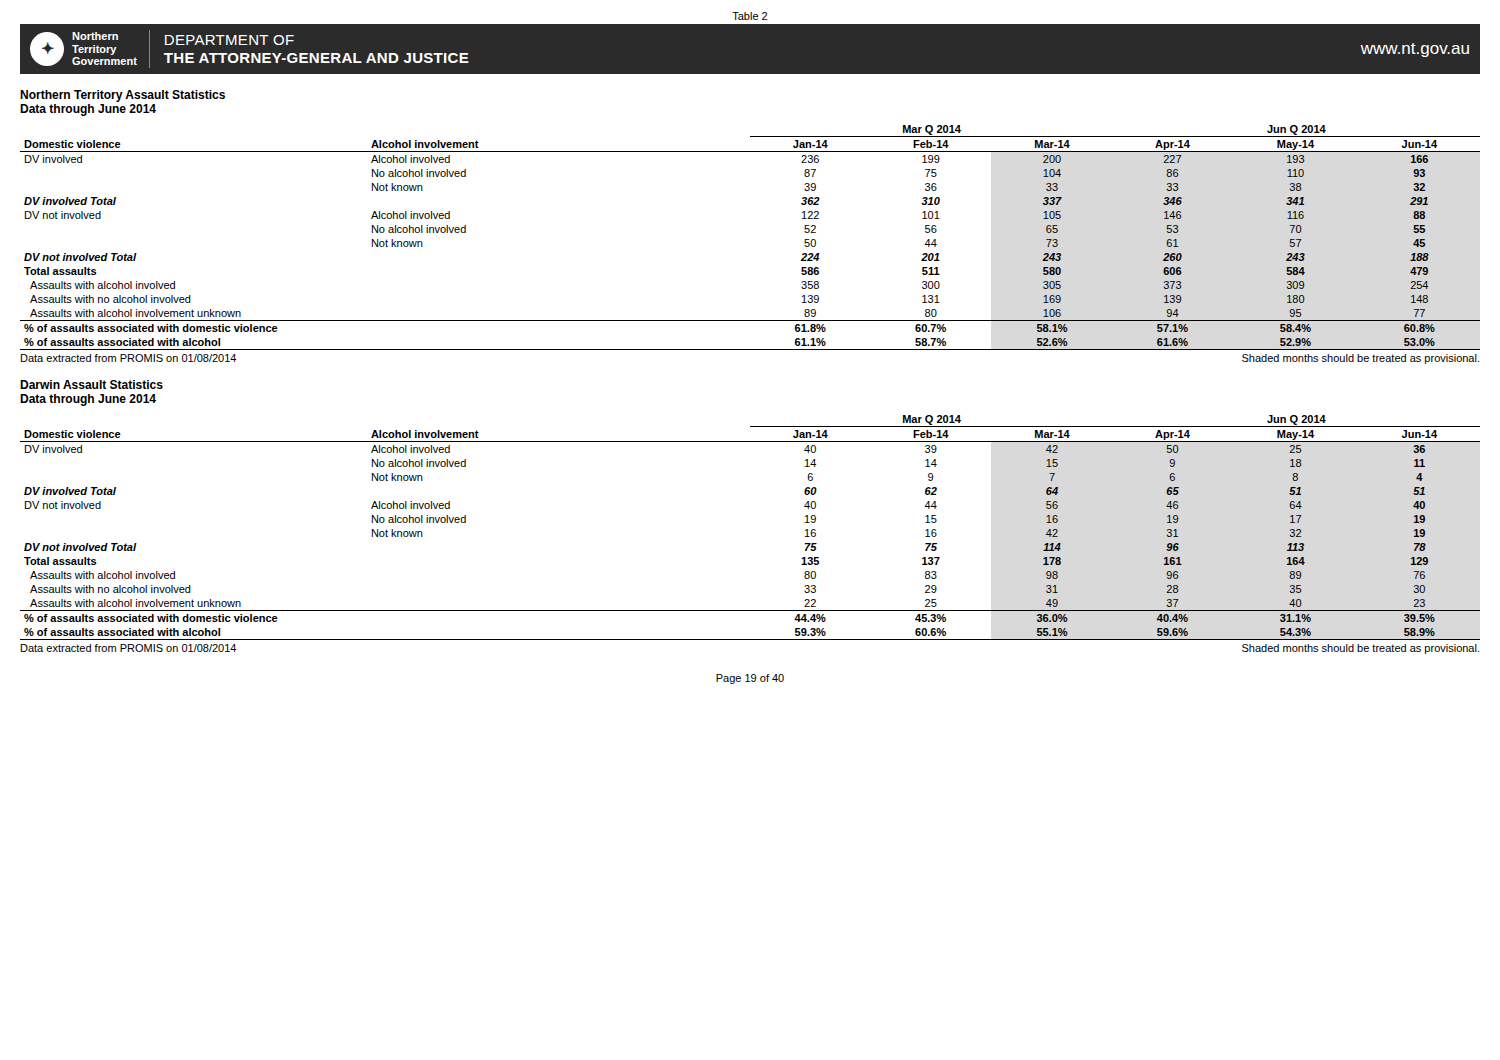Table 2
✦
Northern
Territory
Government
DEPARTMENT OF
THE ATTORNEY-GENERAL AND JUSTICE
www.nt.gov.au
Northern Territory Assault Statistics
Data through June 2014
| | Mar Q 2014 | Jun Q 2014 |
| Domestic violence | Alcohol involvement | Jan-14 | Feb-14 | Mar-14 | Apr-14 | May-14 | Jun-14 |
| DV involved | Alcohol involved | 236 | 199 | 200 | 227 | 193 | 166 |
| | No alcohol involved | 87 | 75 | 104 | 86 | 110 | 93 |
| | Not known | 39 | 36 | 33 | 33 | 38 | 32 |
| DV involved Total | 362 | 310 | 337 | 346 | 341 | 291 |
| DV not involved | Alcohol involved | 122 | 101 | 105 | 146 | 116 | 88 |
| | No alcohol involved | 52 | 56 | 65 | 53 | 70 | 55 |
| | Not known | 50 | 44 | 73 | 61 | 57 | 45 |
| DV not involved Total | 224 | 201 | 243 | 260 | 243 | 188 |
| Total assaults | 586 | 511 | 580 | 606 | 584 | 479 |
| Assaults with alcohol involved | 358 | 300 | 305 | 373 | 309 | 254 |
| Assaults with no alcohol involved | 139 | 131 | 169 | 139 | 180 | 148 |
| Assaults with alcohol involvement unknown | 89 | 80 | 106 | 94 | 95 | 77 |
| % of assaults associated with domestic violence | 61.8% | 60.7% | 58.1% | 57.1% | 58.4% | 60.8% |
| % of assaults associated with alcohol | 61.1% | 58.7% | 52.6% | 61.6% | 52.9% | 53.0% |
Data extracted from PROMIS on 01/08/2014 Shaded months should be treated as provisional.
Darwin Assault Statistics
Data through June 2014
| | Mar Q 2014 | Jun Q 2014 |
| Domestic violence | Alcohol involvement | Jan-14 | Feb-14 | Mar-14 | Apr-14 | May-14 | Jun-14 |
| DV involved | Alcohol involved | 40 | 39 | 42 | 50 | 25 | 36 |
| | No alcohol involved | 14 | 14 | 15 | 9 | 18 | 11 |
| | Not known | 6 | 9 | 7 | 6 | 8 | 4 |
| DV involved Total | 60 | 62 | 64 | 65 | 51 | 51 |
| DV not involved | Alcohol involved | 40 | 44 | 56 | 46 | 64 | 40 |
| | No alcohol involved | 19 | 15 | 16 | 19 | 17 | 19 |
| | Not known | 16 | 16 | 42 | 31 | 32 | 19 |
| DV not involved Total | 75 | 75 | 114 | 96 | 113 | 78 |
| Total assaults | 135 | 137 | 178 | 161 | 164 | 129 |
| Assaults with alcohol involved | 80 | 83 | 98 | 96 | 89 | 76 |
| Assaults with no alcohol involved | 33 | 29 | 31 | 28 | 35 | 30 |
| Assaults with alcohol involvement unknown | 22 | 25 | 49 | 37 | 40 | 23 |
| % of assaults associated with domestic violence | 44.4% | 45.3% | 36.0% | 40.4% | 31.1% | 39.5% |
| % of assaults associated with alcohol | 59.3% | 60.6% | 55.1% | 59.6% | 54.3% | 58.9% |
Data extracted from PROMIS on 01/08/2014 Shaded months should be treated as provisional.
Page 19 of 40